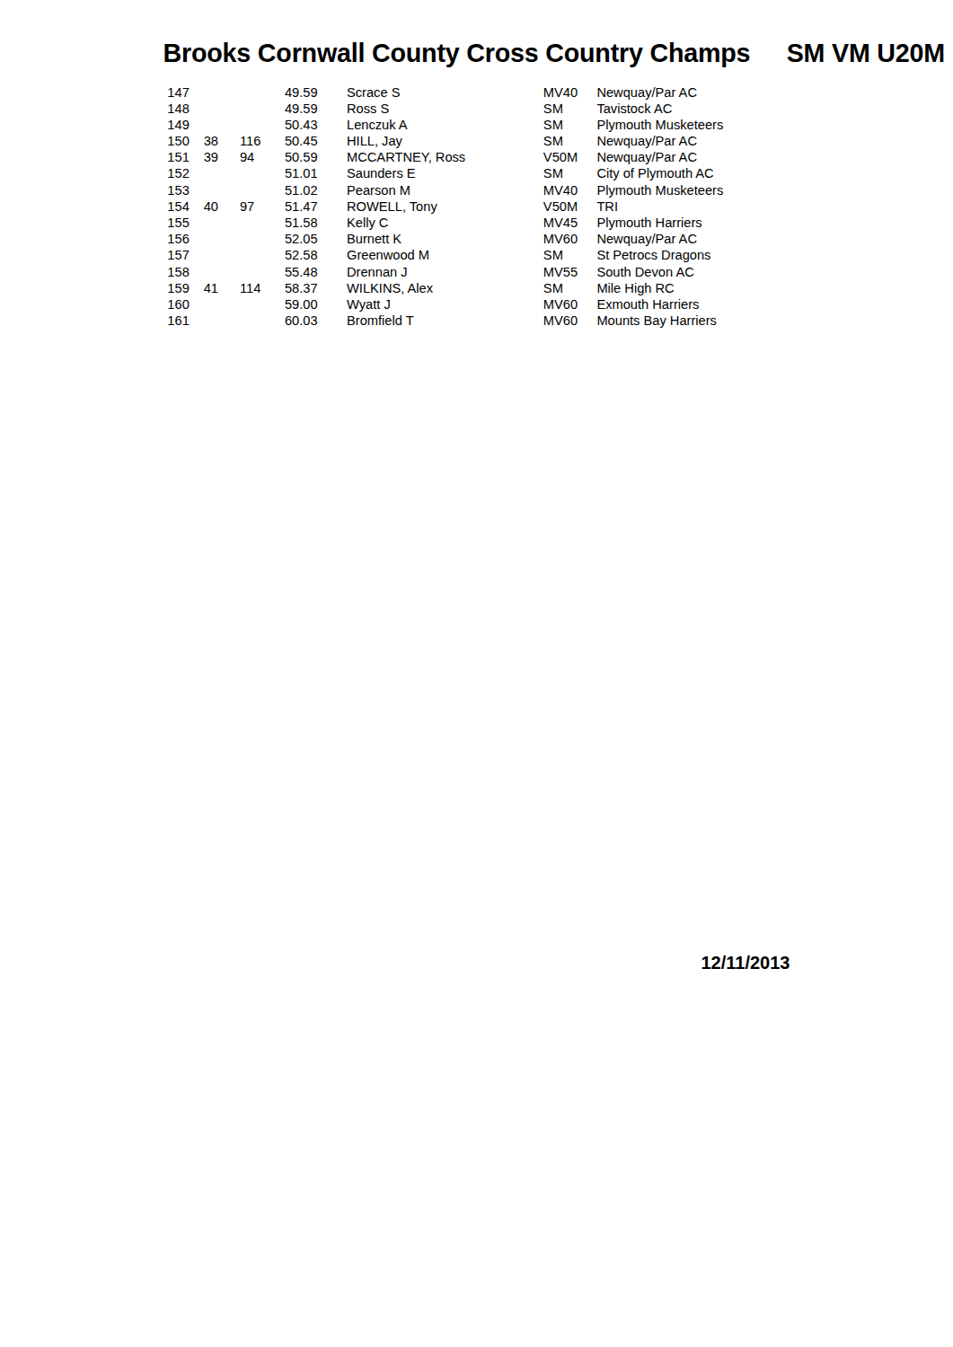Brooks Cornwall County Cross Country Champs SM VM U20M
| 147 | | | 49.59 | Scrace S | MV40 | Newquay/Par AC |
| 148 | | | 49.59 | Ross S | SM | Tavistock AC |
| 149 | | | 50.43 | Lenczuk A | SM | Plymouth Musketeers |
| 150 | 38 | 116 | 50.45 | HILL, Jay | SM | Newquay/Par AC |
| 151 | 39 | 94 | 50.59 | MCCARTNEY, Ross | V50M | Newquay/Par AC |
| 152 | | | 51.01 | Saunders E | SM | City of Plymouth AC |
| 153 | | | 51.02 | Pearson M | MV40 | Plymouth Musketeers |
| 154 | 40 | 97 | 51.47 | ROWELL, Tony | V50M | TRI |
| 155 | | | 51.58 | Kelly C | MV45 | Plymouth Harriers |
| 156 | | | 52.05 | Burnett K | MV60 | Newquay/Par AC |
| 157 | | | 52.58 | Greenwood M | SM | St Petrocs Dragons |
| 158 | | | 55.48 | Drennan J | MV55 | South Devon AC |
| 159 | 41 | 114 | 58.37 | WILKINS, Alex | SM | Mile High RC |
| 160 | | | 59.00 | Wyatt J | MV60 | Exmouth Harriers |
| 161 | | | 60.03 | Bromfield T | MV60 | Mounts Bay Harriers |
12/11/2013